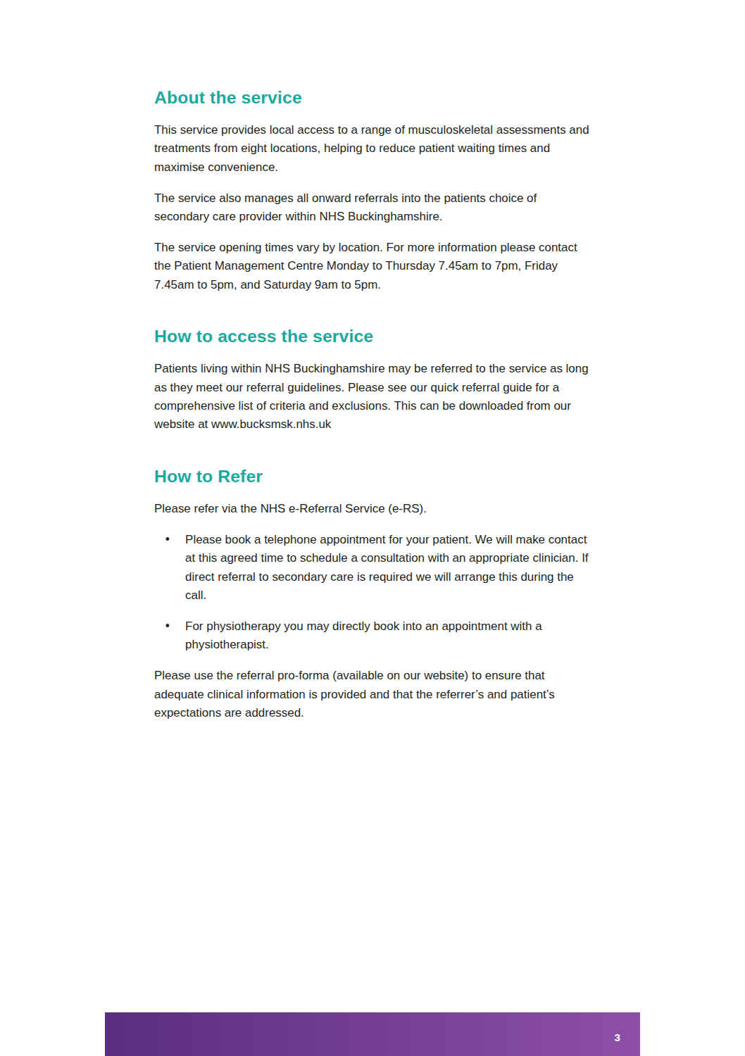About the service
This service provides local access to a range of musculoskeletal assessments and treatments from eight locations, helping to reduce patient waiting times and maximise convenience.
The service also manages all onward referrals into the patients choice of secondary care provider within NHS Buckinghamshire.
The service opening times vary by location. For more information please contact the Patient Management Centre Monday to Thursday 7.45am to 7pm, Friday 7.45am to 5pm, and Saturday 9am to 5pm.
How to access the service
Patients living within NHS Buckinghamshire may be referred to the service as long as they meet our referral guidelines. Please see our quick referral guide for a comprehensive list of criteria and exclusions. This can be downloaded from our website at www.bucksmsk.nhs.uk
How to Refer
Please refer via the NHS e-Referral Service (e-RS).
Please book a telephone appointment for your patient. We will make contact at this agreed time to schedule a consultation with an appropriate clinician. If direct referral to secondary care is required we will arrange this during the call.
For physiotherapy you may directly book into an appointment with a physiotherapist.
Please use the referral pro-forma (available on our website) to ensure that adequate clinical information is provided and that the referrer’s and patient’s expectations are addressed.
3